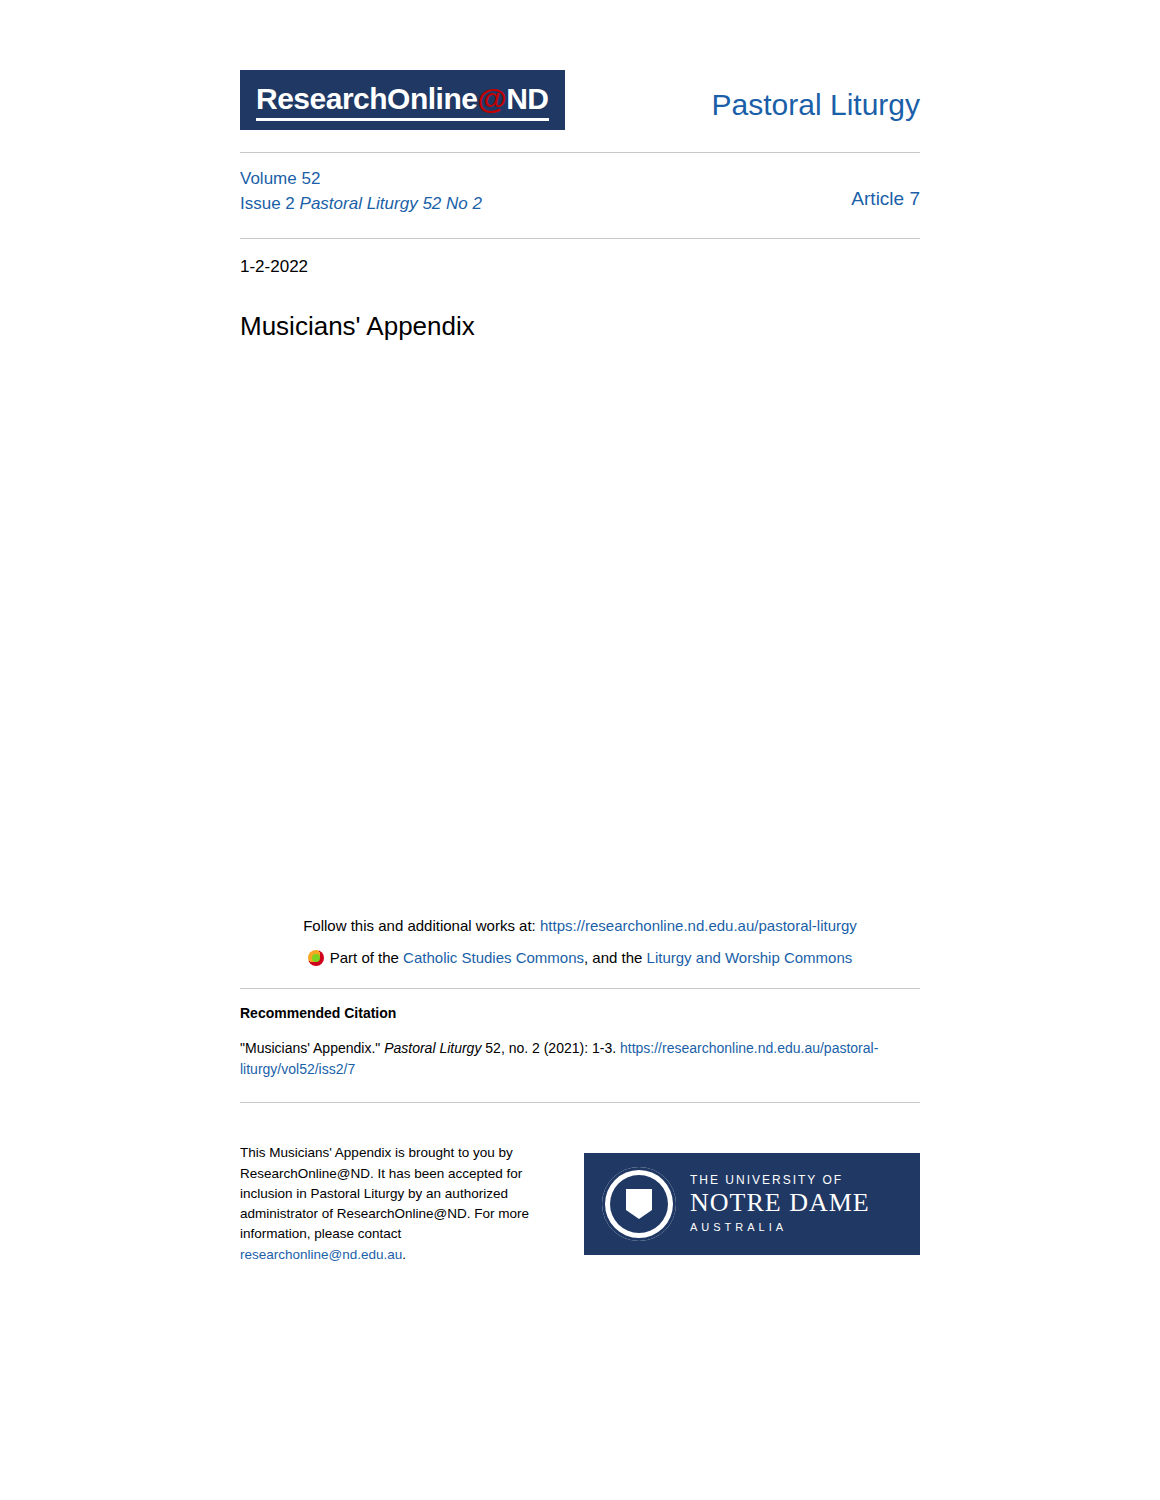ResearchOnline@ND
Pastoral Liturgy
Volume 52
Issue 2 Pastoral Liturgy 52 No 2
Article 7
1-2-2022
Musicians' Appendix
Follow this and additional works at: https://researchonline.nd.edu.au/pastoral-liturgy
Part of the Catholic Studies Commons, and the Liturgy and Worship Commons
Recommended Citation
"Musicians' Appendix." Pastoral Liturgy 52, no. 2 (2021): 1-3. https://researchonline.nd.edu.au/pastoral-liturgy/vol52/iss2/7
This Musicians' Appendix is brought to you by ResearchOnline@ND. It has been accepted for inclusion in Pastoral Liturgy by an authorized administrator of ResearchOnline@ND. For more information, please contact researchonline@nd.edu.au.
THE UNIVERSITY OF
NOTRE DAME
AUSTRALIA